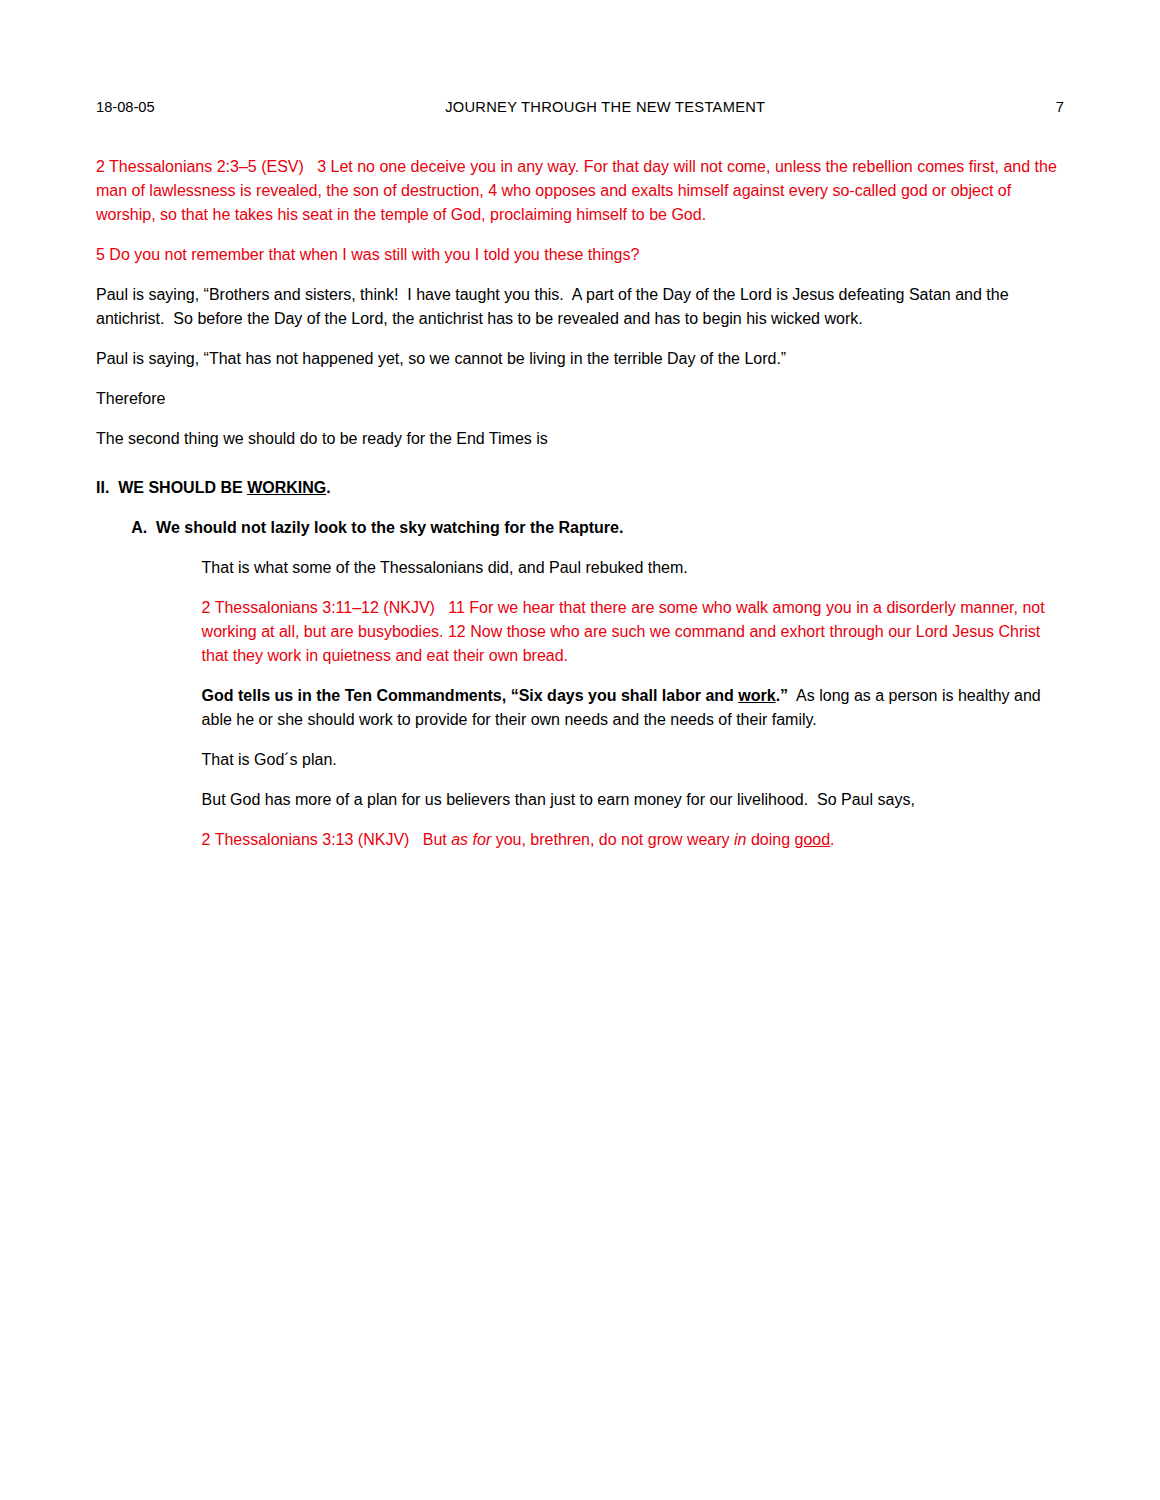18-08-05 JOURNEY THROUGH THE NEW TESTAMENT 7
2 Thessalonians 2:3–5 (ESV) 3 Let no one deceive you in any way. For that day will not come, unless the rebellion comes first, and the man of lawlessness is revealed, the son of destruction, 4 who opposes and exalts himself against every so-called god or object of worship, so that he takes his seat in the temple of God, proclaiming himself to be God.
5 Do you not remember that when I was still with you I told you these things?
Paul is saying, “Brothers and sisters, think! I have taught you this. A part of the Day of the Lord is Jesus defeating Satan and the antichrist. So before the Day of the Lord, the antichrist has to be revealed and has to begin his wicked work.
Paul is saying, “That has not happened yet, so we cannot be living in the terrible Day of the Lord.”
Therefore
The second thing we should do to be ready for the End Times is
II. WE SHOULD BE WORKING.
A. We should not lazily look to the sky watching for the Rapture.
That is what some of the Thessalonians did, and Paul rebuked them.
2 Thessalonians 3:11–12 (NKJV) 11 For we hear that there are some who walk among you in a disorderly manner, not working at all, but are busybodies. 12 Now those who are such we command and exhort through our Lord Jesus Christ that they work in quietness and eat their own bread.
God tells us in the Ten Commandments, “Six days you shall labor and work.” As long as a person is healthy and able he or she should work to provide for their own needs and the needs of their family.
That is God´s plan.
But God has more of a plan for us believers than just to earn money for our livelihood. So Paul says,
2 Thessalonians 3:13 (NKJV) But as for you, brethren, do not grow weary in doing good.